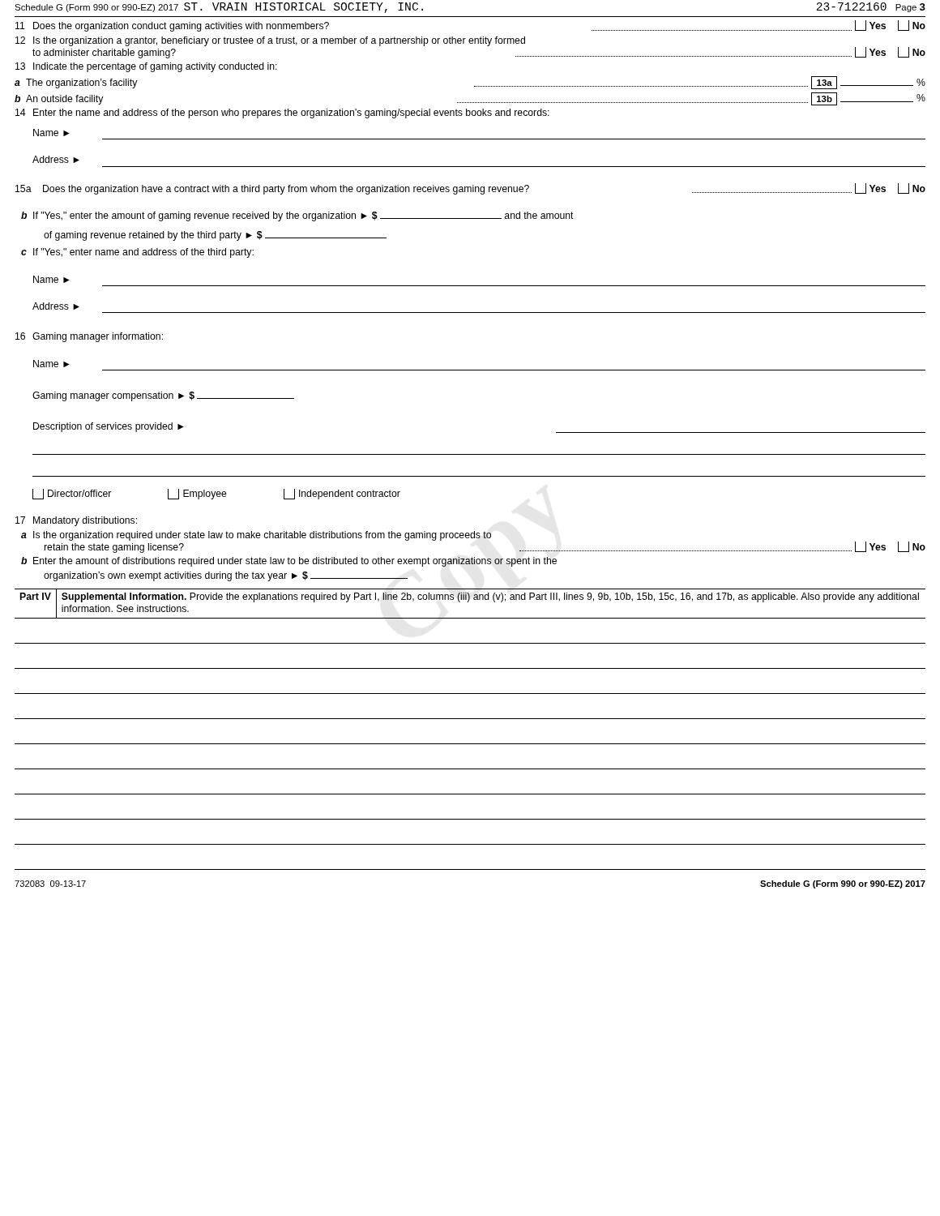Copy
Schedule G (Form 990 or 990-EZ) 2017
ST. VRAIN HISTORICAL SOCIETY, INC.
23-7122160
Page 3
11
Does the organization conduct gaming activities with nonmembers?
Yes No
12
Is the organization a grantor, beneficiary or trustee of a trust, or a member of a partnership or other entity formed
to administer charitable gaming?
Yes No
13
Indicate the percentage of gaming activity conducted in:
a
The organization’s facility
13a %
b
An outside facility
13b %
14
Enter the name and address of the person who prepares the organization’s gaming/special events books and records:
Name ►
Address ►
15a
Does the organization have a contract with a third party from whom the organization receives gaming revenue?
Yes No
b
If "Yes," enter the amount of gaming revenue received by the organization ► $ and the amount
of gaming revenue retained by the third party ► $
c
If "Yes," enter name and address of the third party:
Name ►
Address ►
16
Gaming manager information:
Name ►
Gaming manager compensation ► $
Description of services provided ►
Director/officer
Employee
Independent contractor
17
Mandatory distributions:
a
Is the organization required under state law to make charitable distributions from the gaming proceeds to
retain the state gaming license?
Yes No
b
Enter the amount of distributions required under state law to be distributed to other exempt organizations or spent in the
organization’s own exempt activities during the tax year ► $
Part IV
Supplemental Information. Provide the explanations required by Part I, line 2b, columns (iii) and (v); and Part III, lines 9, 9b, 10b, 15b, 15c, 16, and 17b, as applicable. Also provide any additional information. See instructions.
732083 09-13-17
Schedule G (Form 990 or 990-EZ) 2017